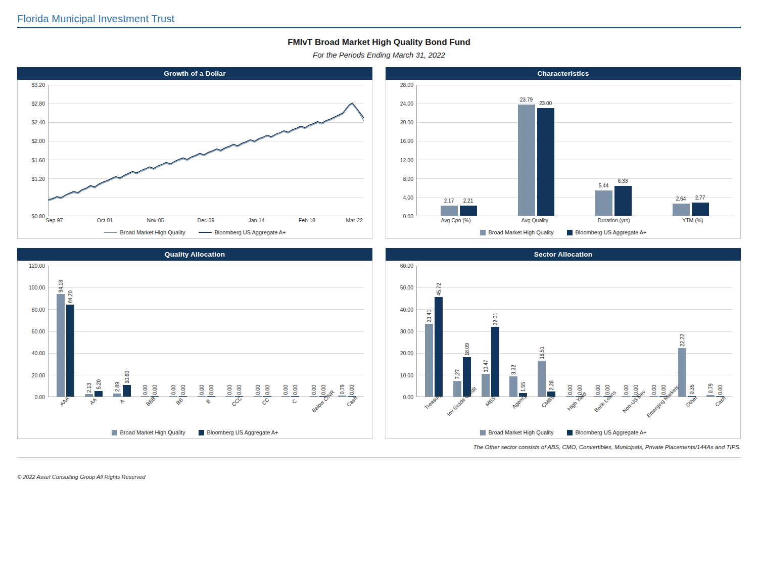Florida Municipal Investment Trust
FMIvT Broad Market High Quality Bond Fund
For the Periods Ending March 31, 2022
Growth of a Dollar
$3.20 $2.80 $2.40 $2.00 $1.60 $1.20 $0.80
Sep-97 Oct-01 Nov-05 Dec-09 Jan-14 Feb-18 Mar-22
Broad Market High Quality Bloomberg US Aggregate A+
Characteristics
28.00 24.00 20.00 16.00 12.00 8.00 4.00 0.00
2.17
2.21
23.79
23.00
5.44
6.33
2.64
2.77
Avg Cpn (%) Avg Quality Duration (yrs) YTM (%)
Broad Market High Quality Bloomberg US Aggregate A+
Quality Allocation
120.00 100.00 80.00 60.00 40.00 20.00 0.00
94.18
84.20
2.13
5.20
2.89
10.60
0.00
0.00
0.00
0.00
0.00
0.00
0.00
0.00
0.00
0.00
0.00
0.00
0.00
0.00
0.79
0.00
AAA AA A BBB BB B CCC CC C Below C/NR Cash
Broad Market High Quality Bloomberg US Aggregate A+
Sector Allocation
60.00 50.00 40.00 30.00 20.00 10.00 0.00
33.41
45.72
7.27
18.09
10.47
32.01
9.32
1.55
16.51
2.28
0.00
0.00
0.00
0.00
0.00
0.00
0.00
0.00
22.22
0.35
0.79
0.00
Treasury Inv Grade Credit MBS Agency CMBS High Yield Bank Loans Non-US Dev Emerging Markets Other Cash
Broad Market High Quality Bloomberg US Aggregate A+
The Other sector consists of ABS, CMO, Convertibles, Municipals, Private Placements/144As and TIPS.
© 2022 Asset Consulting Group All Rights Reserved